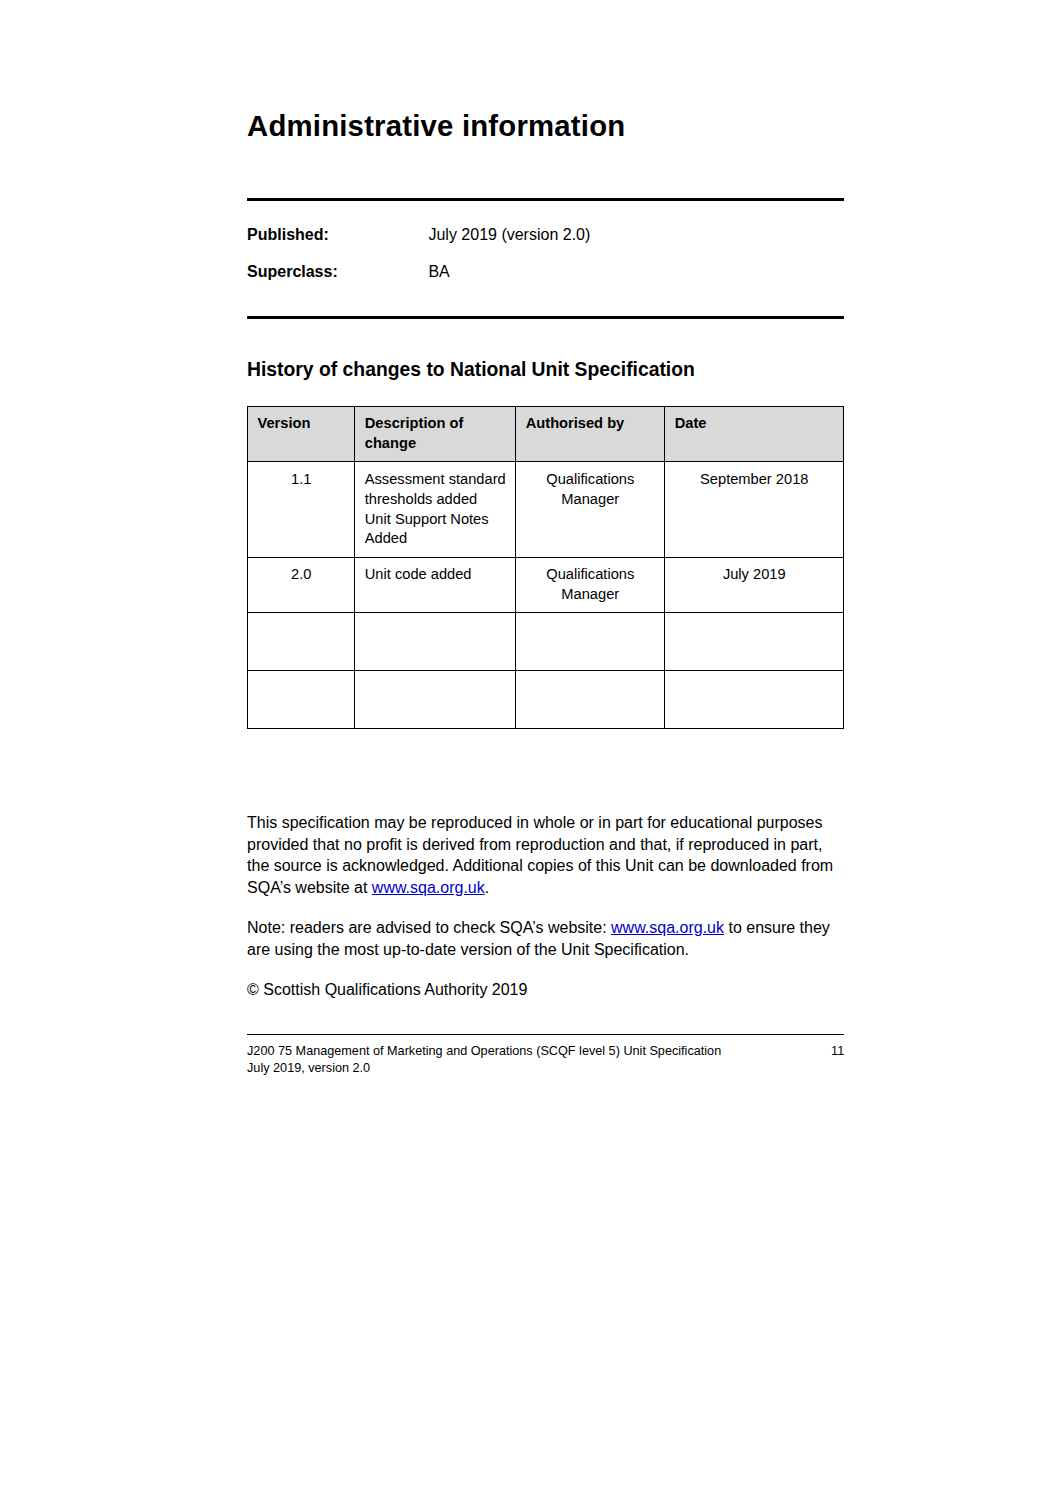Administrative information
Published:
July 2019 (version 2.0)
Superclass:
BA
History of changes to National Unit Specification
| Version | Description of change | Authorised by | Date |
| --- | --- | --- | --- |
| 1.1 | Assessment standard thresholds added Unit Support Notes Added | Qualifications Manager | September 2018 |
| 2.0 | Unit code added | Qualifications Manager | July 2019 |
This specification may be reproduced in whole or in part for educational purposes provided that no profit is derived from reproduction and that, if reproduced in part, the source is acknowledged. Additional copies of this Unit can be downloaded from SQA’s website at www.sqa.org.uk.
Note: readers are advised to check SQA’s website: www.sqa.org.uk to ensure they are using the most up-to-date version of the Unit Specification.
© Scottish Qualifications Authority 2019
J200 75 Management of Marketing and Operations (SCQF level 5) Unit Specification
July 2019, version 2.0
11